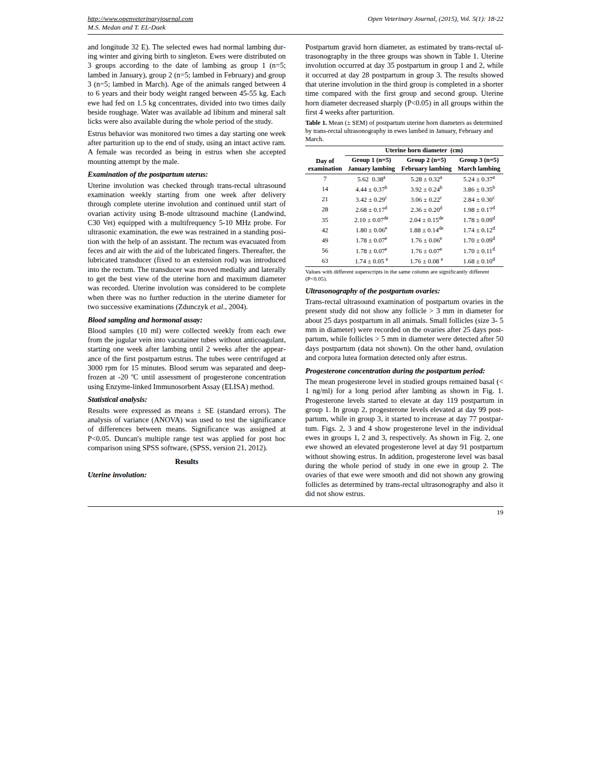http://www.openveterinaryjournal.com
M.S. Medan and T. EL-Daek
Open Veterinary Journal, (2015), Vol. 5(1): 18-22
and longitude 32 E). The selected ewes had normal lambing during winter and giving birth to singleton. Ewes were distributed on 3 groups according to the date of lambing as group 1 (n=5; lambed in January), group 2 (n=5; lambed in February) and group 3 (n=5; lambed in March). Age of the animals ranged between 4 to 6 years and their body weight ranged between 45-55 kg. Each ewe had fed on 1.5 kg concentrates, divided into two times daily beside roughage. Water was available ad libitum and mineral salt licks were also available during the whole period of the study.
Estrus behavior was monitored two times a day starting one week after parturition up to the end of study, using an intact active ram. A female was recorded as being in estrus when she accepted mounting attempt by the male.
Examination of the postpartum uterus:
Uterine involution was checked through trans-rectal ultrasound examination weekly starting from one week after delivery through complete uterine involution and continued until start of ovarian activity using B-mode ultrasound machine (Landwind, C30 Vet) equipped with a multifrequency 5-10 MHz probe. For ultrasonic examination, the ewe was restrained in a standing position with the help of an assistant. The rectum was evacuated from feces and air with the aid of the lubricated fingers. Thereafter, the lubricated transducer (fixed to an extension rod) was introduced into the rectum. The transducer was moved medially and laterally to get the best view of the uterine horn and maximum diameter was recorded. Uterine involution was considered to be complete when there was no further reduction in the uterine diameter for two successive examinations (Zdunczyk et al., 2004).
Blood sampling and hormonal assay:
Blood samples (10 ml) were collected weekly from each ewe from the jugular vein into vacutainer tubes without anticoagulant, starting one week after lambing until 2 weeks after the appearance of the first postpartum estrus. The tubes were centrifuged at 3000 rpm for 15 minutes. Blood serum was separated and deep-frozen at -20 ºC until assessment of progesterone concentration using Enzyme-linked Immunosorbent Assay (ELISA) method.
Statistical analysis:
Results were expressed as means ± SE (standard errors). The analysis of variance (ANOVA) was used to test the significance of differences between means. Significance was assigned at P<0.05. Duncan's multiple range test was applied for post hoc comparison using SPSS software, (SPSS, version 21, 2012).
Results
Uterine involution:
Postpartum gravid horn diameter, as estimated by trans-rectal ultrasonography in the three groups was shown in Table 1. Uterine involution occurred at day 35 postpartum in group 1 and 2, while it occurred at day 28 postpartum in group 3. The results showed that uterine involution in the third group is completed in a shorter time compared with the first group and second group. Uterine horn diameter decreased sharply (P<0.05) in all groups within the first 4 weeks after parturition.
Table 1. Mean (± SEM) of postpartum uterine horn diameters as determined by trans-rectal ultrasonography in ewes lambed in January, February and March.
| Day of examination | Uterine horn diameter (cm) |
| --- | --- |
| Group 1 (n=5) | Group 2 (n=5) | Group 3 (n=5) |
| January lambing | February lambing | March lambing |
| 7 | 5.62 0.38 a | 5.28 ± 0.32 a | 5.24 ± 0.37 a |
| 14 | 4.44 ± 0.37 b | 3.92 ± 0.24 b | 3.86 ± 0.35 b |
| 21 | 3.42 ± 0.29 c | 3.06 ± 0.22 c | 2.84 ± 0.30 c |
| 28 | 2.68 ± 0.17 d | 2.36 ± 0.20 d | 1.98 ± 0.17 d |
| 35 | 2.10 ± 0.07 de | 2.04 ± 0.15 de | 1.78 ± 0.09 d |
| 42 | 1.80 ± 0.06 e | 1.88 ± 0.14 de | 1.74 ± 0.12 d |
| 49 | 1.78 ± 0.07 e | 1.76 ± 0.06 e | 1.70 ± 0.09 d |
| 56 | 1.78 ± 0.07 e | 1.76 ± 0.07 e | 1.70 ± 0.11 d |
| 63 | 1.74 ± 0.05 e | 1.76 ± 0.08 e | 1.68 ± 0.10 d |
Values with different superscripts in the same column are significantly different (P<0.05).
Ultrasonography of the postpartum ovaries:
Trans-rectal ultrasound examination of postpartum ovaries in the present study did not show any follicle > 3 mm in diameter for about 25 days postpartum in all animals. Small follicles (size 3- 5 mm in diameter) were recorded on the ovaries after 25 days postpartum, while follicles > 5 mm in diameter were detected after 50 days postpartum (data not shown). On the other hand, ovulation and corpora lutea formation detected only after estrus.
Progesterone concentration during the postpartum period:
The mean progesterone level in studied groups remained basal (< 1 ng/ml) for a long period after lambing as shown in Fig. 1. Progesterone levels started to elevate at day 119 postpartum in group 1. In group 2, progesterone levels elevated at day 99 postpartum, while in group 3, it started to increase at day 77 postpartum. Figs. 2, 3 and 4 show progesterone level in the individual ewes in groups 1, 2 and 3, respectively. As shown in Fig. 2, one ewe showed an elevated progesterone level at day 91 postpartum without showing estrus. In addition, progesterone level was basal during the whole period of study in one ewe in group 2. The ovaries of that ewe were smooth and did not shown any growing follicles as determined by trans-rectal ultrasonography and also it did not show estrus.
19